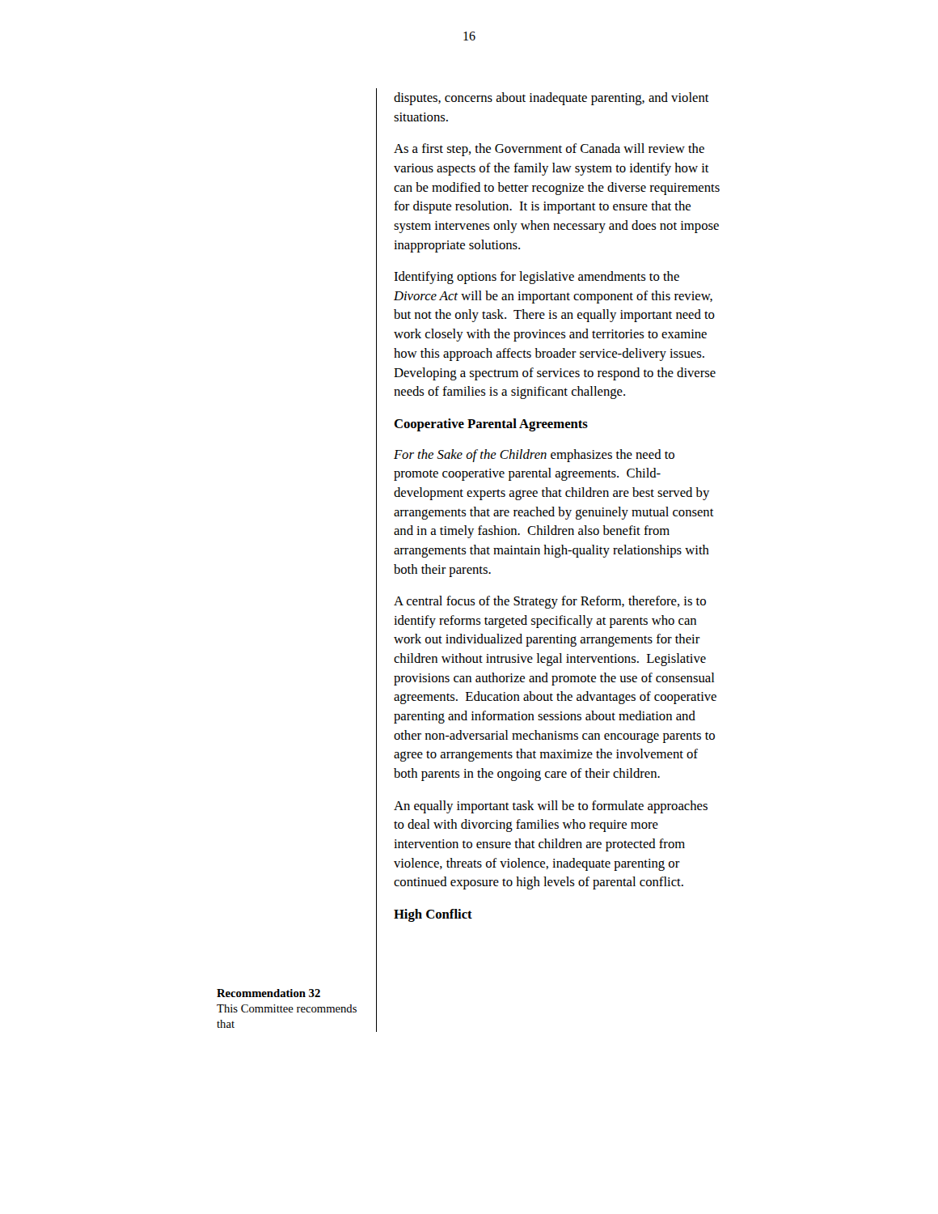16
Recommendation 32
This Committee recommends that
disputes, concerns about inadequate parenting, and violent situations.
As a first step, the Government of Canada will review the various aspects of the family law system to identify how it can be modified to better recognize the diverse requirements for dispute resolution. It is important to ensure that the system intervenes only when necessary and does not impose inappropriate solutions.
Identifying options for legislative amendments to the Divorce Act will be an important component of this review, but not the only task. There is an equally important need to work closely with the provinces and territories to examine how this approach affects broader service-delivery issues. Developing a spectrum of services to respond to the diverse needs of families is a significant challenge.
Cooperative Parental Agreements
For the Sake of the Children emphasizes the need to promote cooperative parental agreements. Child-development experts agree that children are best served by arrangements that are reached by genuinely mutual consent and in a timely fashion. Children also benefit from arrangements that maintain high-quality relationships with both their parents.
A central focus of the Strategy for Reform, therefore, is to identify reforms targeted specifically at parents who can work out individualized parenting arrangements for their children without intrusive legal interventions. Legislative provisions can authorize and promote the use of consensual agreements. Education about the advantages of cooperative parenting and information sessions about mediation and other non-adversarial mechanisms can encourage parents to agree to arrangements that maximize the involvement of both parents in the ongoing care of their children.
An equally important task will be to formulate approaches to deal with divorcing families who require more intervention to ensure that children are protected from violence, threats of violence, inadequate parenting or continued exposure to high levels of parental conflict.
High Conflict